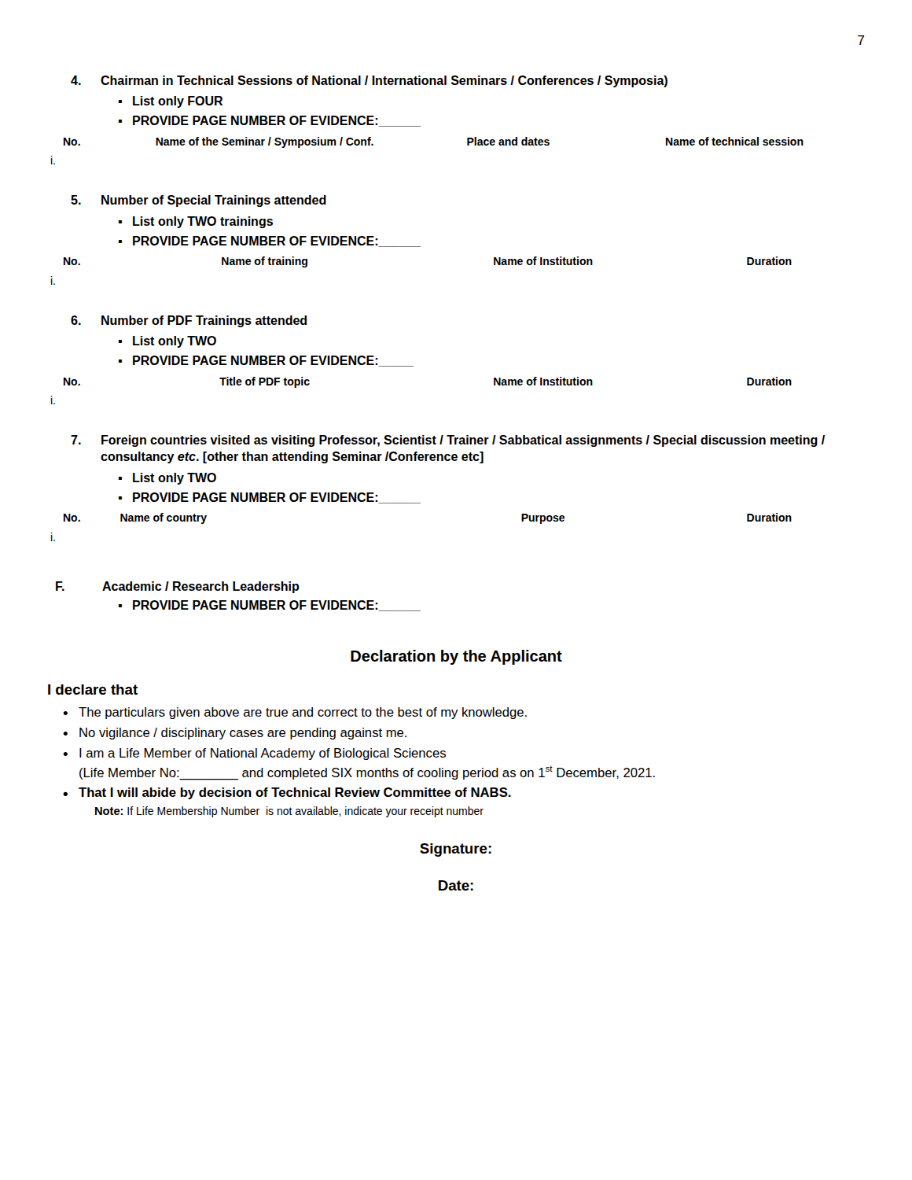7
4.
Chairman in Technical Sessions of National / International Seminars / Conferences / Symposia)
List only FOUR
PROVIDE PAGE NUMBER OF EVIDENCE:______
| No. | Name of the Seminar / Symposium / Conf. | Place and dates | Name of technical session |
| --- | --- | --- | --- |
| i. | | | |
5.
Number of Special Trainings attended
List only TWO trainings
PROVIDE PAGE NUMBER OF EVIDENCE:______
| No. | Name of training | Name of Institution | Duration |
| --- | --- | --- | --- |
| i. | | | |
6.
Number of PDF Trainings attended
List only TWO
PROVIDE PAGE NUMBER OF EVIDENCE:_____
| No. | Title of PDF topic | Name of Institution | Duration |
| --- | --- | --- | --- |
| i. | | | |
7.
Foreign countries visited as visiting Professor, Scientist / Trainer / Sabbatical assignments / Special discussion meeting / consultancy etc. [other than attending Seminar /Conference etc]
List only TWO
PROVIDE PAGE NUMBER OF EVIDENCE:______
| No. | Name of country | Purpose | Duration |
| --- | --- | --- | --- |
| i. | | | |
F.
Academic / Research Leadership
PROVIDE PAGE NUMBER OF EVIDENCE:______
Declaration by the Applicant
I declare that
The particulars given above are true and correct to the best of my knowledge.
No vigilance / disciplinary cases are pending against me.
I am a Life Member of National Academy of Biological Sciences
(Life Member No:________ and completed SIX months of cooling period as on 1st December, 2021.
That I will abide by decision of Technical Review Committee of NABS.
Note: If Life Membership Number is not available, indicate your receipt number
Signature:
Date: